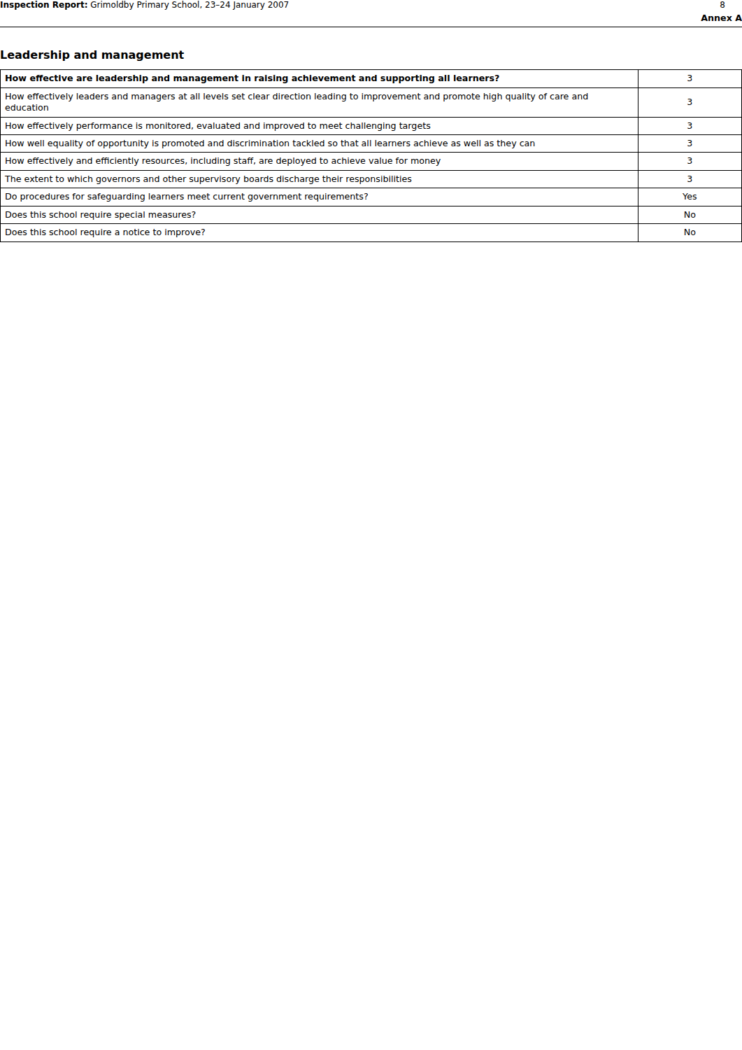Inspection Report: Grimoldby Primary School, 23–24 January 2007
8
Annex A
Leadership and management
| How effective are leadership and management in raising achievement and supporting all learners? | 3 |
| How effectively leaders and managers at all levels set clear direction leading to improvement and promote high quality of care and education | 3 |
| How effectively performance is monitored, evaluated and improved to meet challenging targets | 3 |
| How well equality of opportunity is promoted and discrimination tackled so that all learners achieve as well as they can | 3 |
| How effectively and efficiently resources, including staff, are deployed to achieve value for money | 3 |
| The extent to which governors and other supervisory boards discharge their responsibilities | 3 |
| Do procedures for safeguarding learners meet current government requirements? | Yes |
| Does this school require special measures? | No |
| Does this school require a notice to improve? | No |